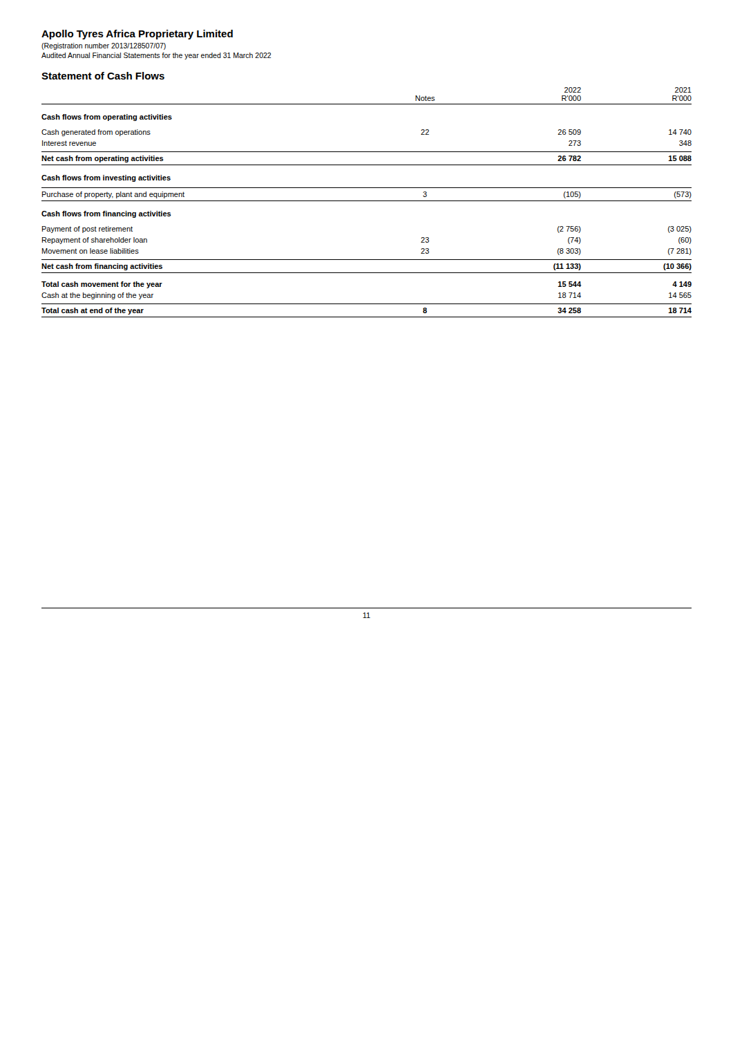Apollo Tyres Africa Proprietary Limited
(Registration number 2013/128507/07)
Audited Annual Financial Statements for the year ended 31 March 2022
Statement of Cash Flows
| | Notes | 2022 R'000 | 2021 R'000 |
| --- | --- | --- | --- |
| Cash flows from operating activities | | | |
| Cash generated from operations | 22 | 26 509 | 14 740 |
| Interest revenue | | 273 | 348 |
| Net cash from operating activities | | 26 782 | 15 088 |
| Cash flows from investing activities | | | |
| Purchase of property, plant and equipment | 3 | (105) | (573) |
| Cash flows from financing activities | | | |
| Payment of post retirement | | (2 756) | (3 025) |
| Repayment of shareholder loan | 23 | (74) | (60) |
| Movement on lease liabilities | 23 | (8 303) | (7 281) |
| Net cash from financing activities | | (11 133) | (10 366) |
| Total cash movement for the year | | 15 544 | 4 149 |
| Cash at the beginning of the year | | 18 714 | 14 565 |
| Total cash at end of the year | 8 | 34 258 | 18 714 |
11